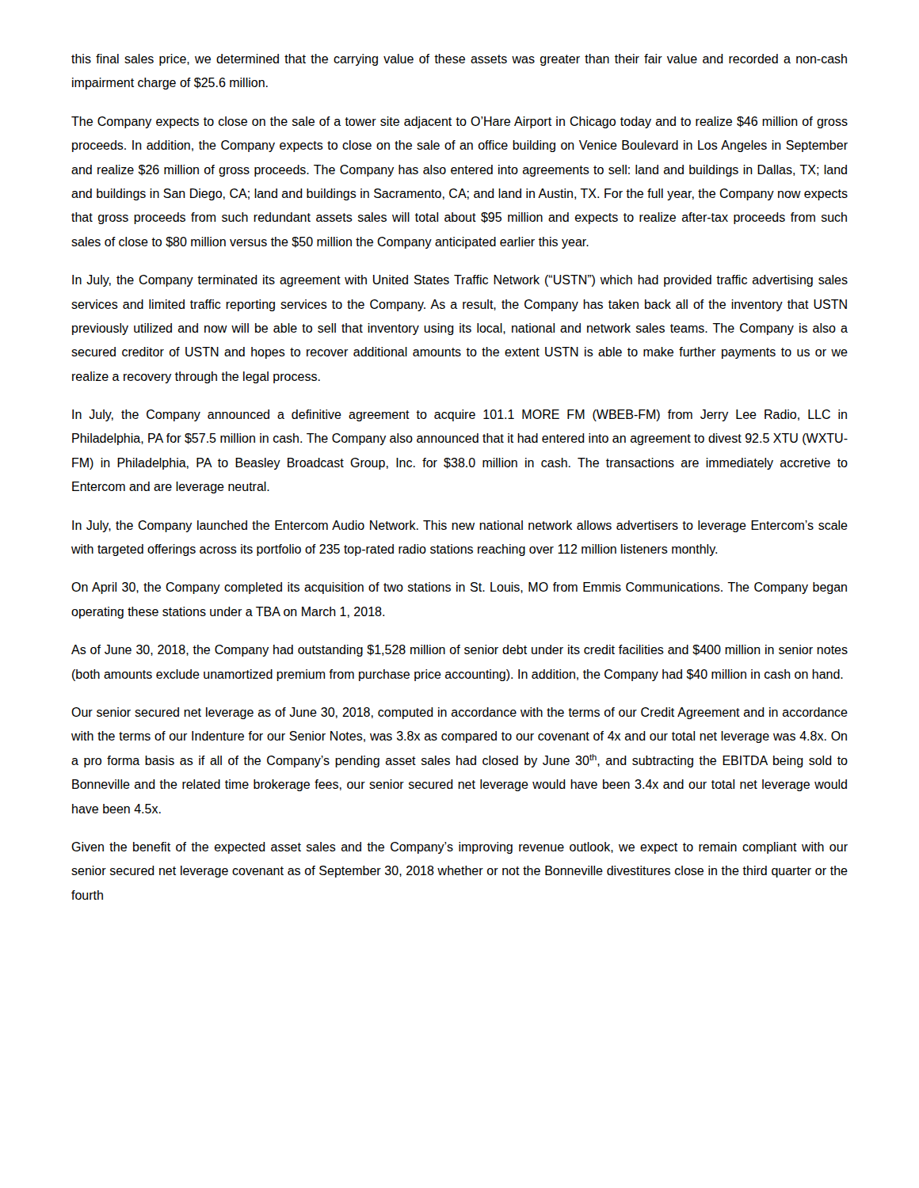this final sales price, we determined that the carrying value of these assets was greater than their fair value and recorded a non-cash impairment charge of $25.6 million.
The Company expects to close on the sale of a tower site adjacent to O’Hare Airport in Chicago today and to realize $46 million of gross proceeds. In addition, the Company expects to close on the sale of an office building on Venice Boulevard in Los Angeles in September and realize $26 million of gross proceeds. The Company has also entered into agreements to sell: land and buildings in Dallas, TX; land and buildings in San Diego, CA; land and buildings in Sacramento, CA; and land in Austin, TX. For the full year, the Company now expects that gross proceeds from such redundant assets sales will total about $95 million and expects to realize after-tax proceeds from such sales of close to $80 million versus the $50 million the Company anticipated earlier this year.
In July, the Company terminated its agreement with United States Traffic Network (“USTN”) which had provided traffic advertising sales services and limited traffic reporting services to the Company. As a result, the Company has taken back all of the inventory that USTN previously utilized and now will be able to sell that inventory using its local, national and network sales teams. The Company is also a secured creditor of USTN and hopes to recover additional amounts to the extent USTN is able to make further payments to us or we realize a recovery through the legal process.
In July, the Company announced a definitive agreement to acquire 101.1 MORE FM (WBEB-FM) from Jerry Lee Radio, LLC in Philadelphia, PA for $57.5 million in cash. The Company also announced that it had entered into an agreement to divest 92.5 XTU (WXTU-FM) in Philadelphia, PA to Beasley Broadcast Group, Inc. for $38.0 million in cash. The transactions are immediately accretive to Entercom and are leverage neutral.
In July, the Company launched the Entercom Audio Network. This new national network allows advertisers to leverage Entercom’s scale with targeted offerings across its portfolio of 235 top-rated radio stations reaching over 112 million listeners monthly.
On April 30, the Company completed its acquisition of two stations in St. Louis, MO from Emmis Communications. The Company began operating these stations under a TBA on March 1, 2018.
As of June 30, 2018, the Company had outstanding $1,528 million of senior debt under its credit facilities and $400 million in senior notes (both amounts exclude unamortized premium from purchase price accounting). In addition, the Company had $40 million in cash on hand.
Our senior secured net leverage as of June 30, 2018, computed in accordance with the terms of our Credit Agreement and in accordance with the terms of our Indenture for our Senior Notes, was 3.8x as compared to our covenant of 4x and our total net leverage was 4.8x. On a pro forma basis as if all of the Company’s pending asset sales had closed by June 30th, and subtracting the EBITDA being sold to Bonneville and the related time brokerage fees, our senior secured net leverage would have been 3.4x and our total net leverage would have been 4.5x.
Given the benefit of the expected asset sales and the Company’s improving revenue outlook, we expect to remain compliant with our senior secured net leverage covenant as of September 30, 2018 whether or not the Bonneville divestitures close in the third quarter or the fourth